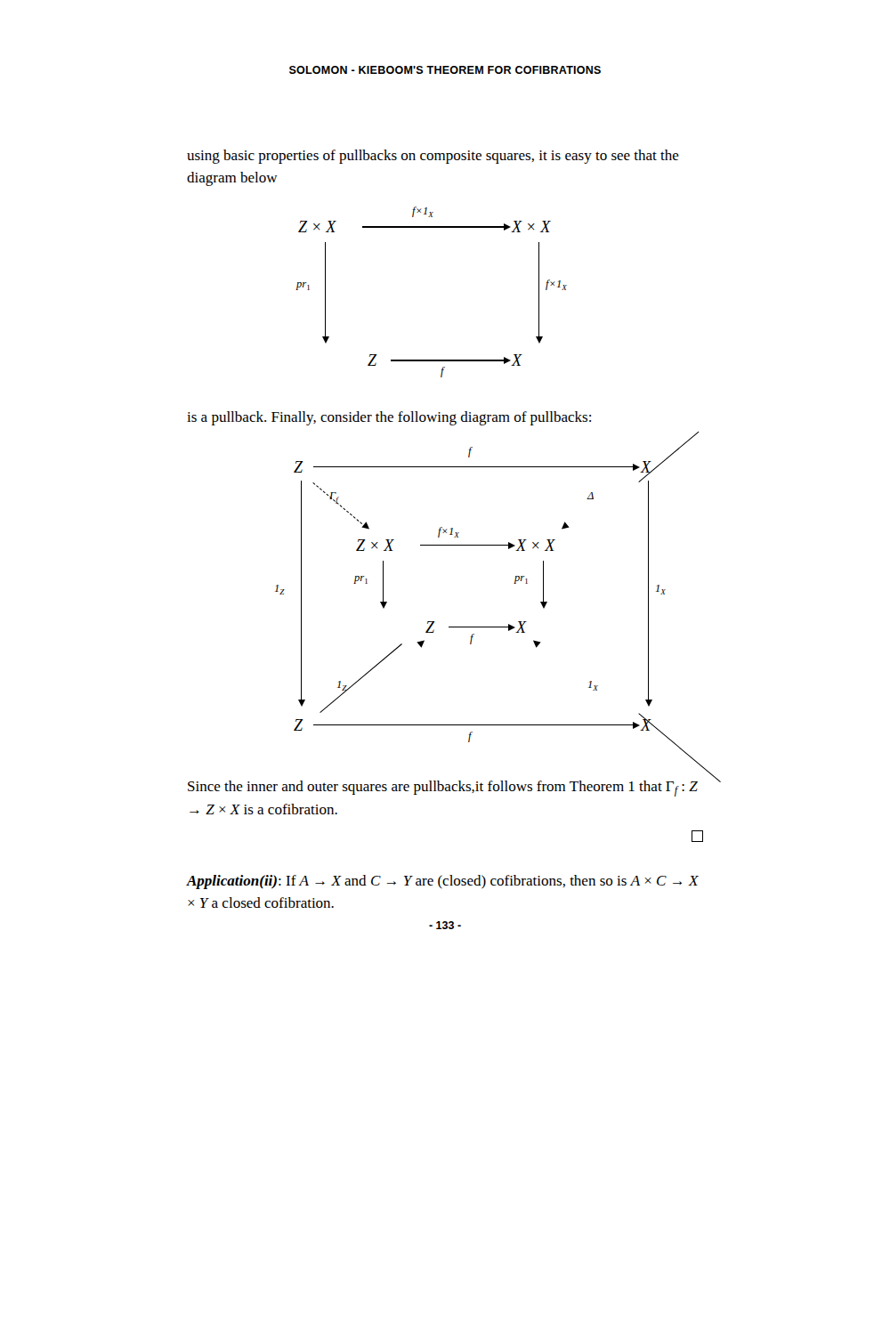SOLOMON - KIEBOOM'S THEOREM FOR COFIBRATIONS
using basic properties of pullbacks on composite squares, it is easy to see that the diagram below
Z × X X × X Z X
f×1X
pr1
f×1X
f
is a pullback. Finally, consider the following diagram of pullbacks:
Z X Z X
f
f
1Z
1X Z × X X × X Z X
f×1X
pr1
pr1
f
Γf
Δ
1Z
1X
Since the inner and outer squares are pullbacks,it follows from Theorem 1 that Γf : Z → Z × X is a cofibration.
Application(ii): If A → X and C → Y are (closed) cofibrations, then so is A × C → X × Y a closed cofibration.
- 133 -